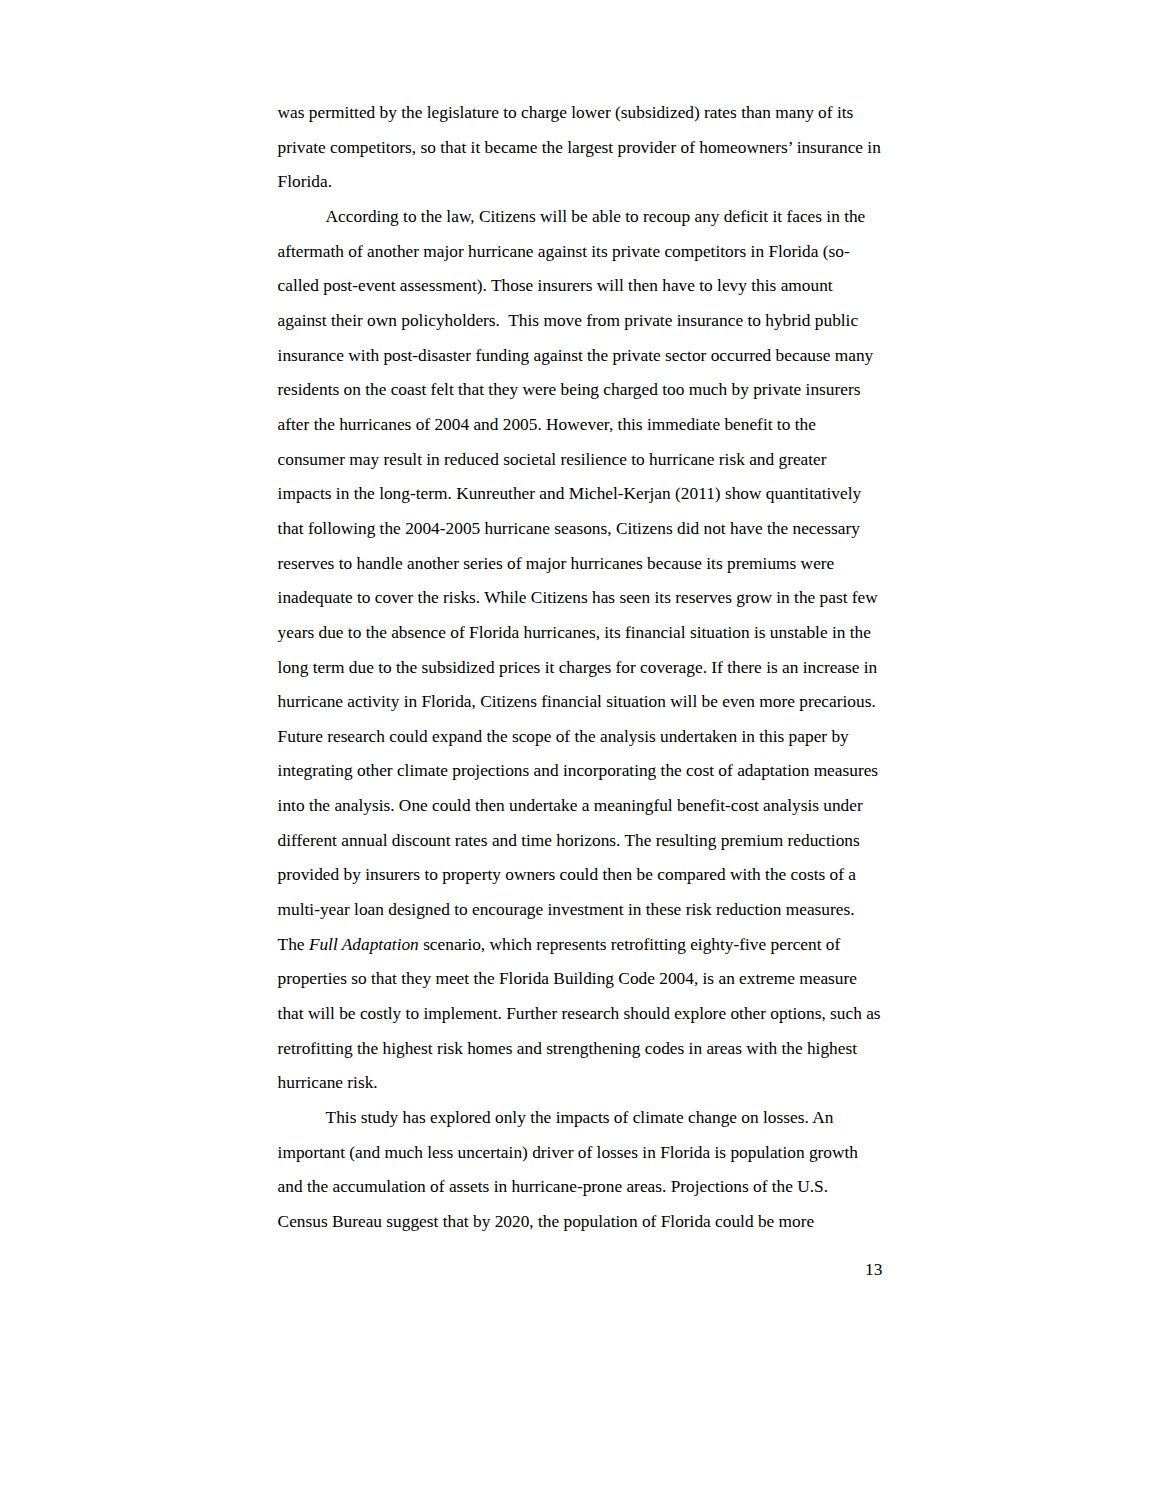was permitted by the legislature to charge lower (subsidized) rates than many of its private competitors, so that it became the largest provider of homeowners’ insurance in Florida.
According to the law, Citizens will be able to recoup any deficit it faces in the aftermath of another major hurricane against its private competitors in Florida (so-called post-event assessment). Those insurers will then have to levy this amount against their own policyholders. This move from private insurance to hybrid public insurance with post-disaster funding against the private sector occurred because many residents on the coast felt that they were being charged too much by private insurers after the hurricanes of 2004 and 2005. However, this immediate benefit to the consumer may result in reduced societal resilience to hurricane risk and greater impacts in the long-term. Kunreuther and Michel-Kerjan (2011) show quantitatively that following the 2004-2005 hurricane seasons, Citizens did not have the necessary reserves to handle another series of major hurricanes because its premiums were inadequate to cover the risks. While Citizens has seen its reserves grow in the past few years due to the absence of Florida hurricanes, its financial situation is unstable in the long term due to the subsidized prices it charges for coverage. If there is an increase in hurricane activity in Florida, Citizens financial situation will be even more precarious. Future research could expand the scope of the analysis undertaken in this paper by integrating other climate projections and incorporating the cost of adaptation measures into the analysis. One could then undertake a meaningful benefit-cost analysis under different annual discount rates and time horizons. The resulting premium reductions provided by insurers to property owners could then be compared with the costs of a multi-year loan designed to encourage investment in these risk reduction measures. The Full Adaptation scenario, which represents retrofitting eighty-five percent of properties so that they meet the Florida Building Code 2004, is an extreme measure that will be costly to implement. Further research should explore other options, such as retrofitting the highest risk homes and strengthening codes in areas with the highest hurricane risk.
This study has explored only the impacts of climate change on losses. An important (and much less uncertain) driver of losses in Florida is population growth and the accumulation of assets in hurricane-prone areas. Projections of the U.S. Census Bureau suggest that by 2020, the population of Florida could be more
13